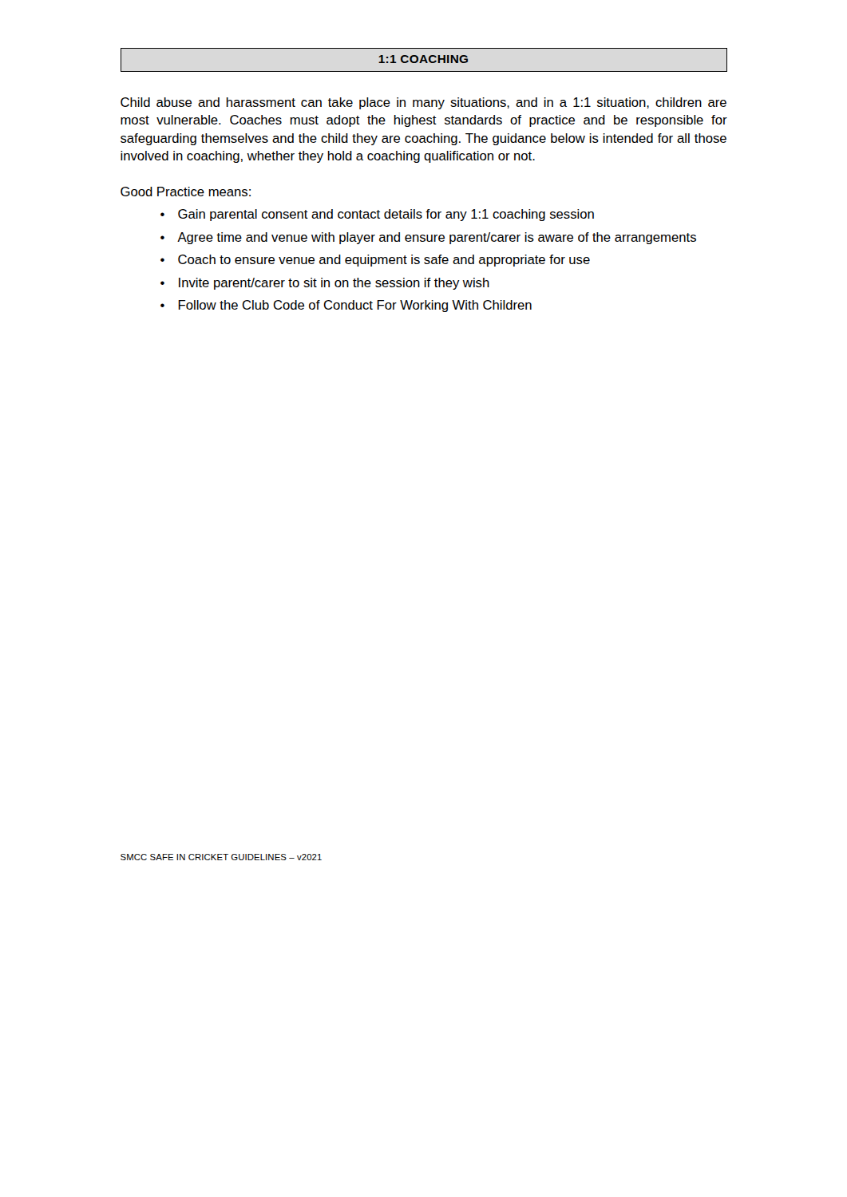1:1 Coaching
Child abuse and harassment can take place in many situations, and in a 1:1 situation, children are most vulnerable. Coaches must adopt the highest standards of practice and be responsible for safeguarding themselves and the child they are coaching. The guidance below is intended for all those involved in coaching, whether they hold a coaching qualification or not.
Good Practice means:
Gain parental consent and contact details for any 1:1 coaching session
Agree time and venue with player and ensure parent/carer is aware of the arrangements
Coach to ensure venue and equipment is safe and appropriate for use
Invite parent/carer to sit in on the session if they wish
Follow the Club Code of Conduct For Working With Children
SMCC SAFE IN CRICKET GUIDELINES – v2021